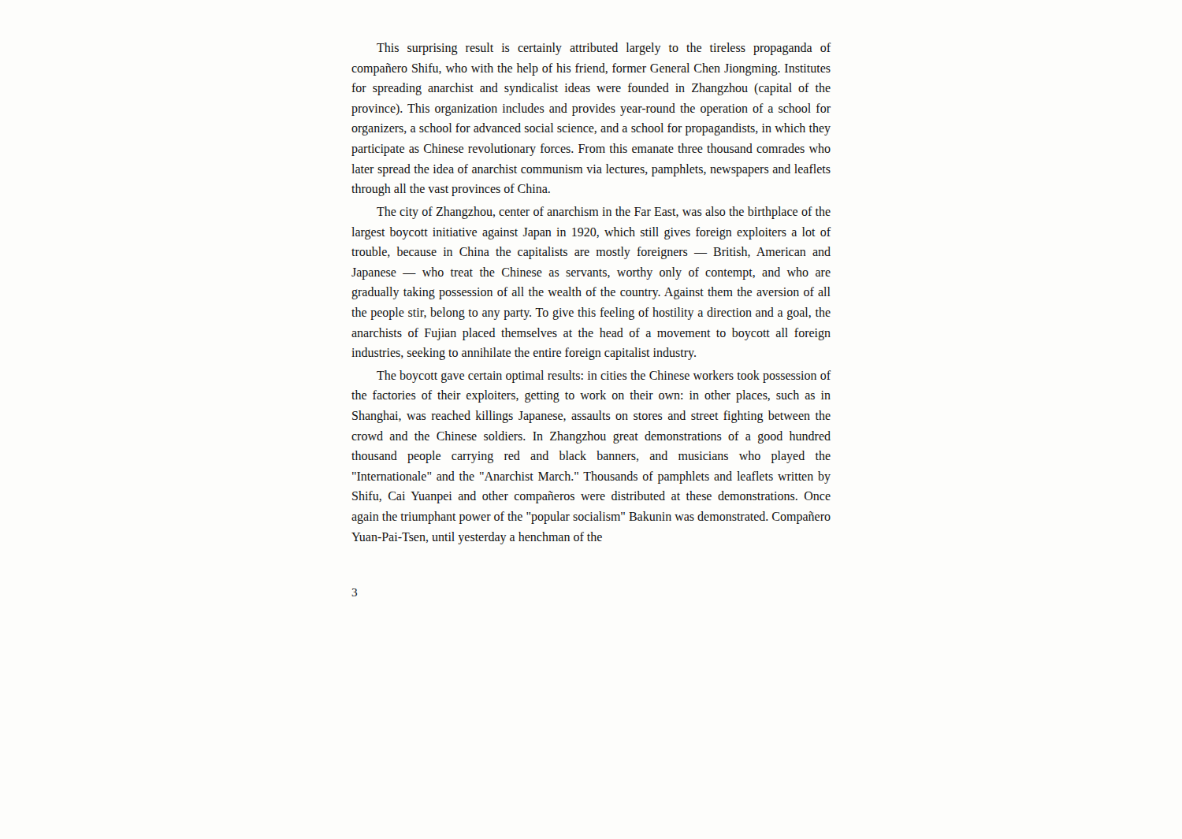This surprising result is certainly attributed largely to the tireless propaganda of compañero Shifu, who with the help of his friend, former General Chen Jiongming. Institutes for spreading anarchist and syndicalist ideas were founded in Zhangzhou (capital of the province). This organization includes and provides year-round the operation of a school for organizers, a school for advanced social science, and a school for propagandists, in which they participate as Chinese revolutionary forces. From this emanate three thousand comrades who later spread the idea of anarchist communism via lectures, pamphlets, newspapers and leaflets through all the vast provinces of China.
The city of Zhangzhou, center of anarchism in the Far East, was also the birthplace of the largest boycott initiative against Japan in 1920, which still gives foreign exploiters a lot of trouble, because in China the capitalists are mostly foreigners — British, American and Japanese — who treat the Chinese as servants, worthy only of contempt, and who are gradually taking possession of all the wealth of the country. Against them the aversion of all the people stir, belong to any party. To give this feeling of hostility a direction and a goal, the anarchists of Fujian placed themselves at the head of a movement to boycott all foreign industries, seeking to annihilate the entire foreign capitalist industry.
The boycott gave certain optimal results: in cities the Chinese workers took possession of the factories of their exploiters, getting to work on their own: in other places, such as in Shanghai, was reached killings Japanese, assaults on stores and street fighting between the crowd and the Chinese soldiers. In Zhangzhou great demonstrations of a good hundred thousand people carrying red and black banners, and musicians who played the "Internationale" and the "Anarchist March." Thousands of pamphlets and leaflets written by Shifu, Cai Yuanpei and other compañeros were distributed at these demonstrations. Once again the triumphant power of the "popular socialism" Bakunin was demonstrated. Compañero Yuan-Pai-Tsen, until yesterday a henchman of the
3